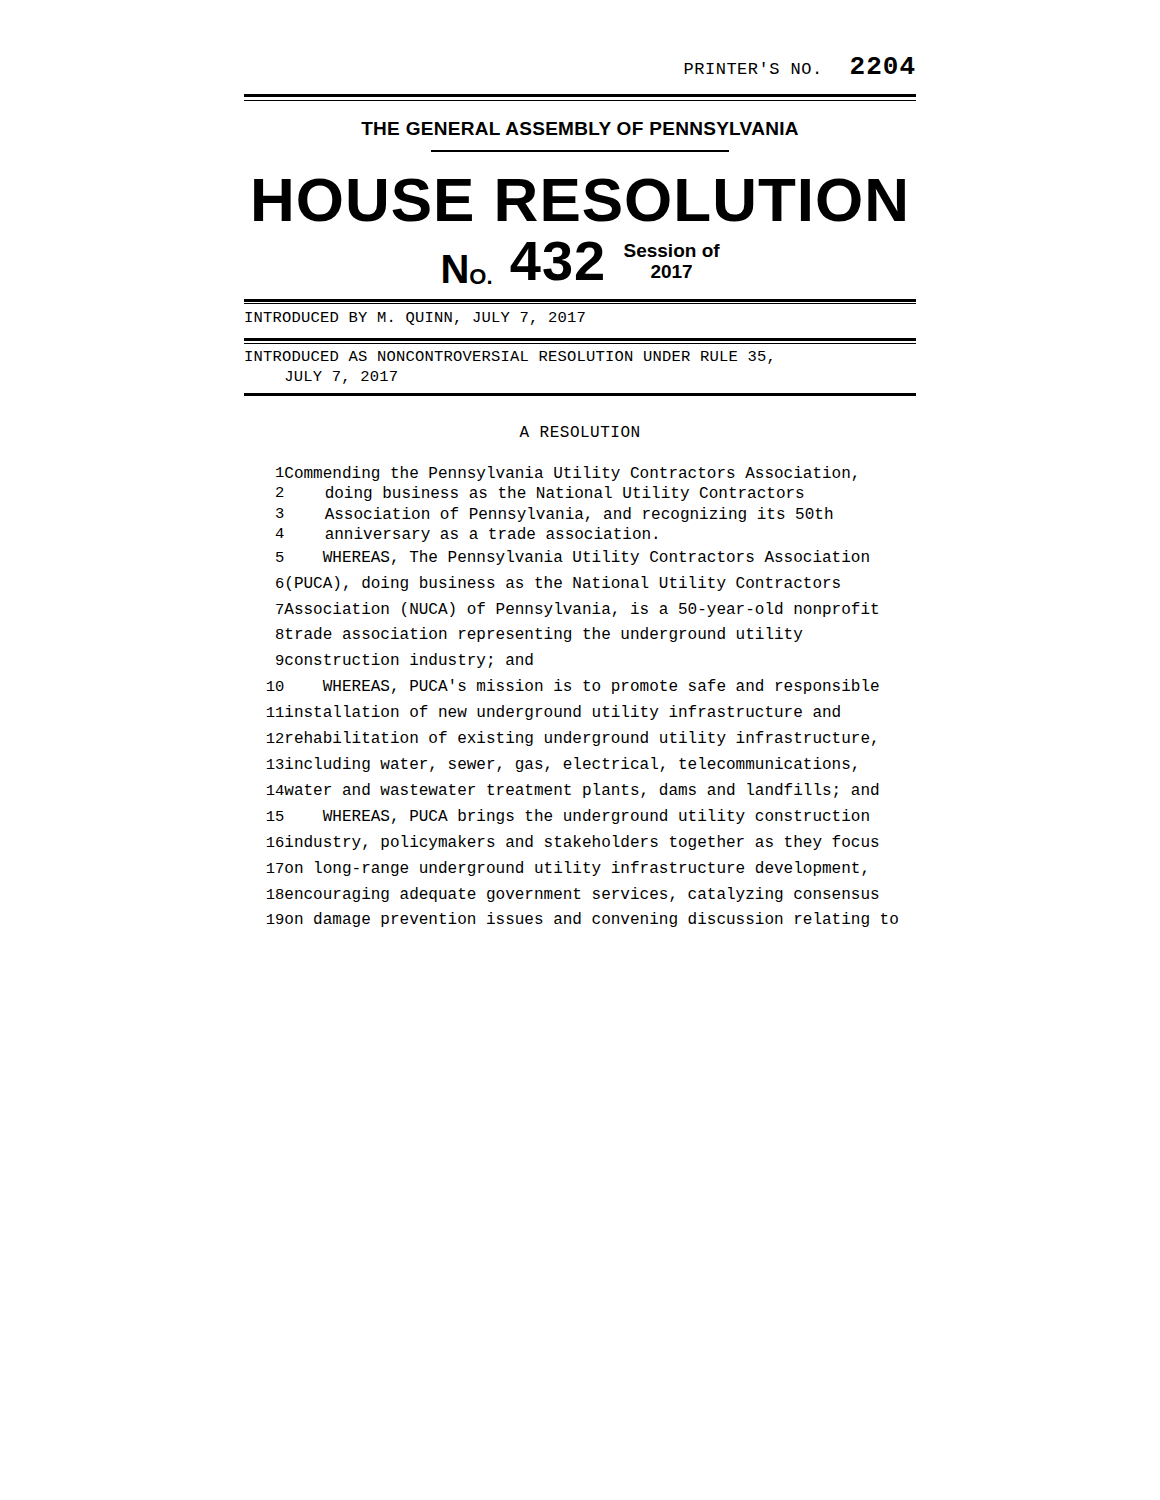PRINTER'S NO. 2204
THE GENERAL ASSEMBLY OF PENNSYLVANIA
HOUSE RESOLUTION
NO. 432 Session of
2017
INTRODUCED BY M. QUINN, JULY 7, 2017
INTRODUCED AS NONCONTROVERSIAL RESOLUTION UNDER RULE 35,
JULY 7, 2017
A RESOLUTION
| 1 | Commending the Pennsylvania Utility Contractors Association, |
| 2 | doing business as the National Utility Contractors |
| 3 | Association of Pennsylvania, and recognizing its 50th |
| 4 | anniversary as a trade association. |
| 5 | WHEREAS, The Pennsylvania Utility Contractors Association |
| 6 | (PUCA), doing business as the National Utility Contractors |
| 7 | Association (NUCA) of Pennsylvania, is a 50-year-old nonprofit |
| 8 | trade association representing the underground utility |
| 9 | construction industry; and |
| 10 | WHEREAS, PUCA's mission is to promote safe and responsible |
| 11 | installation of new underground utility infrastructure and |
| 12 | rehabilitation of existing underground utility infrastructure, |
| 13 | including water, sewer, gas, electrical, telecommunications, |
| 14 | water and wastewater treatment plants, dams and landfills; and |
| 15 | WHEREAS, PUCA brings the underground utility construction |
| 16 | industry, policymakers and stakeholders together as they focus |
| 17 | on long-range underground utility infrastructure development, |
| 18 | encouraging adequate government services, catalyzing consensus |
| 19 | on damage prevention issues and convening discussion relating to |